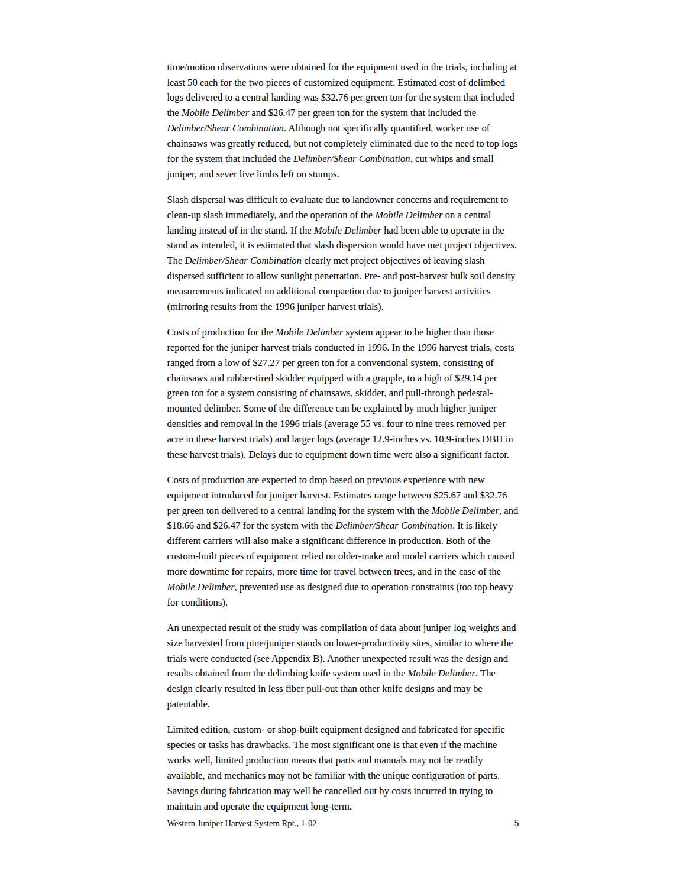time/motion observations were obtained for the equipment used in the trials, including at least 50 each for the two pieces of customized equipment. Estimated cost of delimbed logs delivered to a central landing was $32.76 per green ton for the system that included the Mobile Delimber and $26.47 per green ton for the system that included the Delimber/Shear Combination. Although not specifically quantified, worker use of chainsaws was greatly reduced, but not completely eliminated due to the need to top logs for the system that included the Delimber/Shear Combination, cut whips and small juniper, and sever live limbs left on stumps.
Slash dispersal was difficult to evaluate due to landowner concerns and requirement to clean-up slash immediately, and the operation of the Mobile Delimber on a central landing instead of in the stand. If the Mobile Delimber had been able to operate in the stand as intended, it is estimated that slash dispersion would have met project objectives. The Delimber/Shear Combination clearly met project objectives of leaving slash dispersed sufficient to allow sunlight penetration. Pre- and post-harvest bulk soil density measurements indicated no additional compaction due to juniper harvest activities (mirroring results from the 1996 juniper harvest trials).
Costs of production for the Mobile Delimber system appear to be higher than those reported for the juniper harvest trials conducted in 1996. In the 1996 harvest trials, costs ranged from a low of $27.27 per green ton for a conventional system, consisting of chainsaws and rubber-tired skidder equipped with a grapple, to a high of $29.14 per green ton for a system consisting of chainsaws, skidder, and pull-through pedestal-mounted delimber. Some of the difference can be explained by much higher juniper densities and removal in the 1996 trials (average 55 vs. four to nine trees removed per acre in these harvest trials) and larger logs (average 12.9-inches vs. 10.9-inches DBH in these harvest trials). Delays due to equipment down time were also a significant factor.
Costs of production are expected to drop based on previous experience with new equipment introduced for juniper harvest. Estimates range between $25.67 and $32.76 per green ton delivered to a central landing for the system with the Mobile Delimber, and $18.66 and $26.47 for the system with the Delimber/Shear Combination. It is likely different carriers will also make a significant difference in production. Both of the custom-built pieces of equipment relied on older-make and model carriers which caused more downtime for repairs, more time for travel between trees, and in the case of the Mobile Delimber, prevented use as designed due to operation constraints (too top heavy for conditions).
An unexpected result of the study was compilation of data about juniper log weights and size harvested from pine/juniper stands on lower-productivity sites, similar to where the trials were conducted (see Appendix B). Another unexpected result was the design and results obtained from the delimbing knife system used in the Mobile Delimber. The design clearly resulted in less fiber pull-out than other knife designs and may be patentable.
Limited edition, custom- or shop-built equipment designed and fabricated for specific species or tasks has drawbacks. The most significant one is that even if the machine works well, limited production means that parts and manuals may not be readily available, and mechanics may not be familiar with the unique configuration of parts. Savings during fabrication may well be cancelled out by costs incurred in trying to maintain and operate the equipment long-term.
Western Juniper Harvest System Rpt., 1-02 5